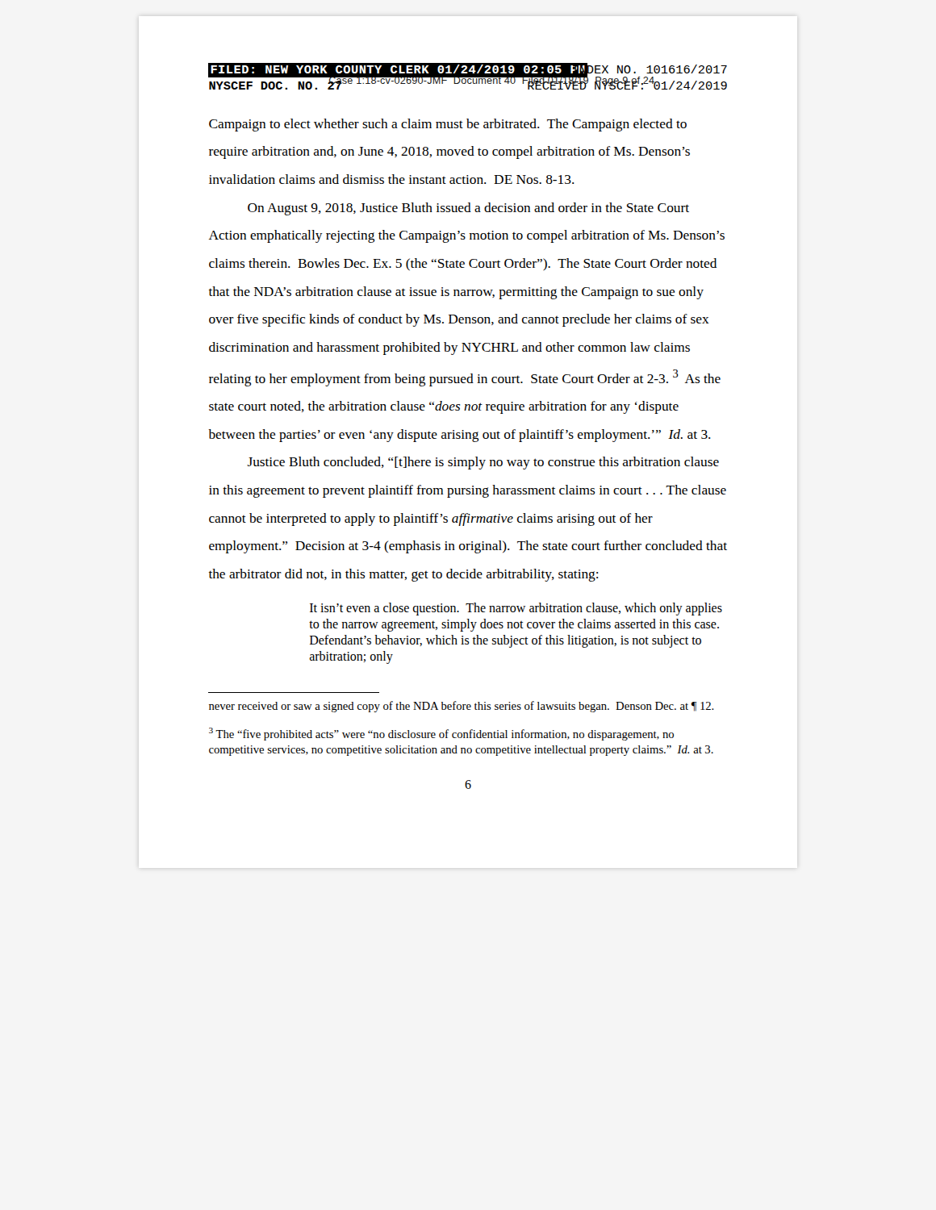FILED: NEW YORK COUNTY CLERK 01/24/2019 02:05 PM NYSCEF DOC. NO. 27 INDEX NO. 101616/2017 RECEIVED NYSCEF: 01/24/2019 Case 1:18-cv-02690-JMF Document 40 Filed 01/18/19 Page 9 of 24
Campaign to elect whether such a claim must be arbitrated. The Campaign elected to require arbitration and, on June 4, 2018, moved to compel arbitration of Ms. Denson’s invalidation claims and dismiss the instant action. DE Nos. 8-13.
On August 9, 2018, Justice Bluth issued a decision and order in the State Court Action emphatically rejecting the Campaign’s motion to compel arbitration of Ms. Denson’s claims therein. Bowles Dec. Ex. 5 (the “State Court Order”). The State Court Order noted that the NDA’s arbitration clause at issue is narrow, permitting the Campaign to sue only over five specific kinds of conduct by Ms. Denson, and cannot preclude her claims of sex discrimination and harassment prohibited by NYCHRL and other common law claims relating to her employment from being pursued in court. State Court Order at 2-3. 3 As the state court noted, the arbitration clause “does not require arbitration for any ‘dispute between the parties’ or even ‘any dispute arising out of plaintiff’s employment.’” Id. at 3.
Justice Bluth concluded, “[t]here is simply no way to construe this arbitration clause in this agreement to prevent plaintiff from pursing harassment claims in court . . . The clause cannot be interpreted to apply to plaintiff’s affirmative claims arising out of her employment.” Decision at 3-4 (emphasis in original). The state court further concluded that the arbitrator did not, in this matter, get to decide arbitrability, stating:
It isn’t even a close question. The narrow arbitration clause, which only applies to the narrow agreement, simply does not cover the claims asserted in this case. Defendant’s behavior, which is the subject of this litigation, is not subject to arbitration; only
never received or saw a signed copy of the NDA before this series of lawsuits began. Denson Dec. at ¶ 12.
3 The “five prohibited acts” were “no disclosure of confidential information, no disparagement, no competitive services, no competitive solicitation and no competitive intellectual property claims.” Id. at 3.
6